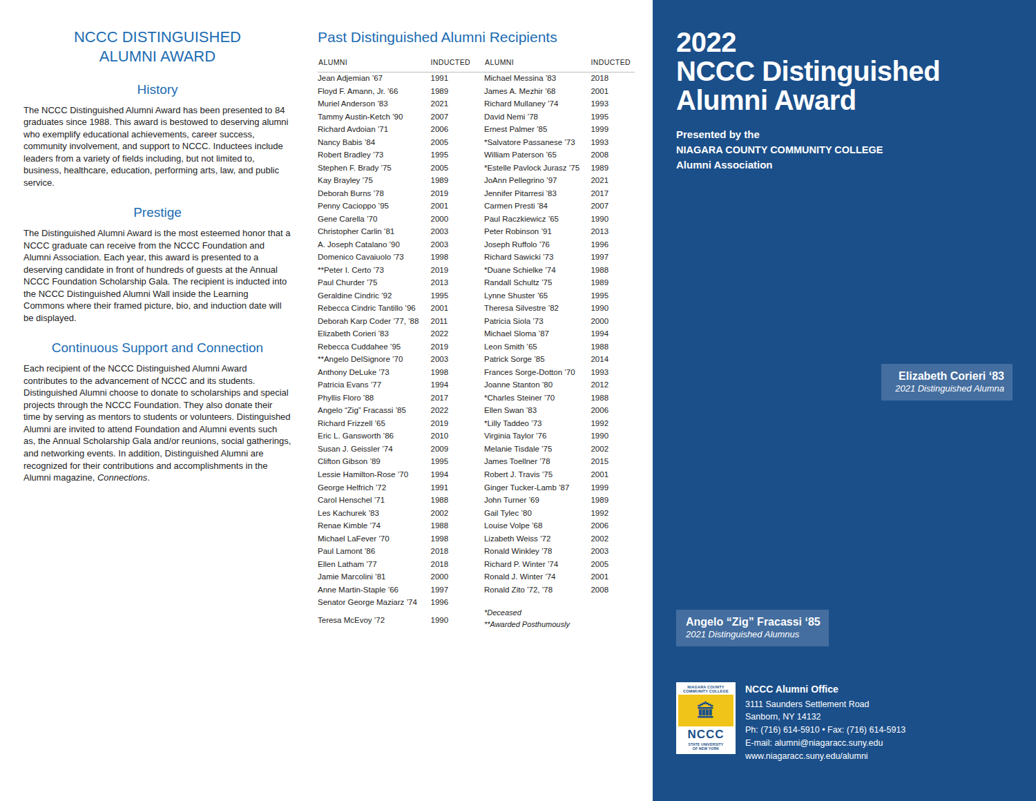NCCC DISTINGUISHED
ALUMNI AWARD
History
The NCCC Distinguished Alumni Award has been presented to 84 graduates since 1988. This award is bestowed to deserving alumni who exemplify educational achievements, career success, community involvement, and support to NCCC. Inductees include leaders from a variety of fields including, but not limited to, business, healthcare, education, performing arts, law, and public service.
Prestige
The Distinguished Alumni Award is the most esteemed honor that a NCCC graduate can receive from the NCCC Foundation and Alumni Association. Each year, this award is presented to a deserving candidate in front of hundreds of guests at the Annual NCCC Foundation Scholarship Gala. The recipient is inducted into the NCCC Distinguished Alumni Wall inside the Learning Commons where their framed picture, bio, and induction date will be displayed.
Continuous Support and Connection
Each recipient of the NCCC Distinguished Alumni Award contributes to the advancement of NCCC and its students. Distinguished Alumni choose to donate to scholarships and special projects through the NCCC Foundation. They also donate their time by serving as mentors to students or volunteers. Distinguished Alumni are invited to attend Foundation and Alumni events such as, the Annual Scholarship Gala and/or reunions, social gatherings, and networking events. In addition, Distinguished Alumni are recognized for their contributions and accomplishments in the Alumni magazine, Connections.
Past Distinguished Alumni Recipients
| ALUMNI | INDUCTED | | ALUMNI | INDUCTED |
| --- | --- | --- | --- | --- |
| Jean Adjemian ’67 | 1991 | | Michael Messina ’83 | 2018 |
| Floyd F. Amann, Jr. ’66 | 1989 | | James A. Mezhir ’68 | 2001 |
| Muriel Anderson ’83 | 2021 | | Richard Mullaney ’74 | 1993 |
| Tammy Austin-Ketch ’90 | 2007 | | David Nemi ’78 | 1995 |
| Richard Avdoian ’71 | 2006 | | Ernest Palmer ’85 | 1999 |
| Nancy Babis ’84 | 2005 | | *Salvatore Passanese ’73 | 1993 |
| Robert Bradley ’73 | 1995 | | William Paterson ’65 | 2008 |
| Stephen F. Brady ’75 | 2005 | | *Estelle Pavlock Jurasz ’75 | 1989 |
| Kay Brayley ’75 | 1989 | | JoAnn Pellegrino ’97 | 2021 |
| Deborah Burns ’78 | 2019 | | Jennifer Pitarresi ’83 | 2017 |
| Penny Cacioppo ’95 | 2001 | | Carmen Presti ’84 | 2007 |
| Gene Carella ’70 | 2000 | | Paul Raczkiewicz ’65 | 1990 |
| Christopher Carlin ’81 | 2003 | | Peter Robinson ’91 | 2013 |
| A. Joseph Catalano ’90 | 2003 | | Joseph Ruffolo ’76 | 1996 |
| Domenico Cavaiuolo ’73 | 1998 | | Richard Sawicki ’73 | 1997 |
| **Peter I. Certo ’73 | 2019 | | *Duane Schielke ’74 | 1988 |
| Paul Churder ’75 | 2013 | | Randall Schultz ’75 | 1989 |
| Geraldine Cindric ’92 | 1995 | | Lynne Shuster ’65 | 1995 |
| Rebecca Cindric Tantillo ’96 | 2001 | | Theresa Silvestre ’82 | 1990 |
| Deborah Karp Coder ’77, ’88 | 2011 | | Patricia Siola ’73 | 2000 |
| Elizabeth Corieri ’83 | 2022 | | Michael Sloma ’87 | 1994 |
| Rebecca Cuddahee ’95 | 2019 | | Leon Smith ’65 | 1988 |
| **Angelo DelSignore ’70 | 2003 | | Patrick Sorge ’85 | 2014 |
| Anthony DeLuke ’73 | 1998 | | Frances Sorge-Dotton ’70 | 1993 |
| Patricia Evans ’77 | 1994 | | Joanne Stanton ’80 | 2012 |
| Phyllis Floro ’88 | 2017 | | *Charles Steiner ’70 | 1988 |
| Angelo “Zig” Fracassi ’85 | 2022 | | Ellen Swan ’83 | 2006 |
| Richard Frizzell ’65 | 2019 | | *Lilly Taddeo ’73 | 1992 |
| Eric L. Gansworth ’86 | 2010 | | Virginia Taylor ’76 | 1990 |
| Susan J. Geissler ’74 | 2009 | | Melanie Tisdale ’75 | 2002 |
| Clifton Gibson ’89 | 1995 | | James Toellner ’78 | 2015 |
| Lessie Hamilton-Rose ’70 | 1994 | | Robert J. Travis ’75 | 2001 |
| George Helfrich ’72 | 1991 | | Ginger Tucker-Lamb ’87 | 1999 |
| Carol Henschel ’71 | 1988 | | John Turner ’69 | 1989 |
| Les Kachurek ’83 | 2002 | | Gail Tylec ’80 | 1992 |
| Renae Kimble ’74 | 1988 | | Louise Volpe ’68 | 2006 |
| Michael LaFever ’70 | 1998 | | Lizabeth Weiss ’72 | 2002 |
| Paul Lamont ’86 | 2018 | | Ronald Winkley ’78 | 2003 |
| Ellen Latham ’77 | 2018 | | Richard P. Winter ’74 | 2005 |
| Jamie Marcolini ’81 | 2000 | | Ronald J. Winter ’74 | 2001 |
| Anne Martin-Staple ’66 | 1997 | | Ronald Zito ’72, ’78 | 2008 |
| Senator George Maziarz ’74 | 1996 | | *Deceased **Awarded Posthumously |
| Teresa McEvoy ’72 | 1990 | |
2022
NCCC Distinguished
Alumni Award
Presented by the
NIAGARA COUNTY COMMUNITY COLLEGE
Alumni Association
Elizabeth Corieri ‘83 2021 Distinguished Alumna
Angelo “Zig” Fracassi ‘85 2021 Distinguished Alumnus
NIAGARA COUNTY
COMMUNITY COLLEGE
🏛
NCCC
STATE UNIVERSITY
OF NEW YORK
NCCC Alumni Office
3111 Saunders Settlement Road
Sanborn, NY 14132
Ph: (716) 614-5910 • Fax: (716) 614-5913
E-mail: alumni@niagaracc.suny.edu
www.niagaracc.suny.edu/alumni